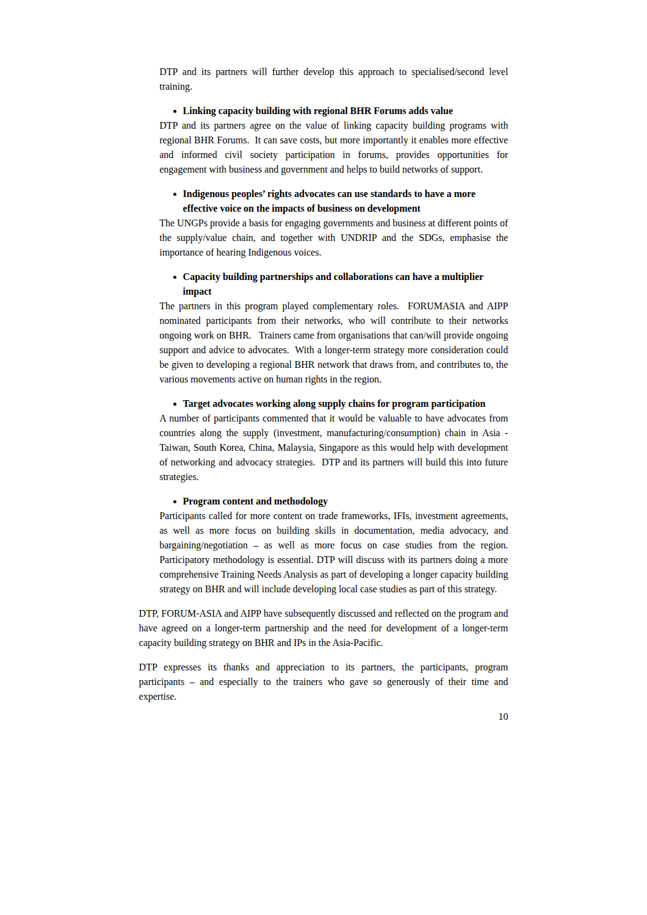DTP and its partners will further develop this approach to specialised/second level training.
Linking capacity building with regional BHR Forums adds value
DTP and its partners agree on the value of linking capacity building programs with regional BHR Forums. It can save costs, but more importantly it enables more effective and informed civil society participation in forums, provides opportunities for engagement with business and government and helps to build networks of support.
Indigenous peoples’ rights advocates can use standards to have a more effective voice on the impacts of business on development
The UNGPs provide a basis for engaging governments and business at different points of the supply/value chain, and together with UNDRIP and the SDGs, emphasise the importance of hearing Indigenous voices.
Capacity building partnerships and collaborations can have a multiplier impact
The partners in this program played complementary roles. FORUMASIA and AIPP nominated participants from their networks, who will contribute to their networks ongoing work on BHR. Trainers came from organisations that can/will provide ongoing support and advice to advocates. With a longer-term strategy more consideration could be given to developing a regional BHR network that draws from, and contributes to, the various movements active on human rights in the region.
Target advocates working along supply chains for program participation
A number of participants commented that it would be valuable to have advocates from countries along the supply (investment, manufacturing/consumption) chain in Asia - Taiwan, South Korea, China, Malaysia, Singapore as this would help with development of networking and advocacy strategies. DTP and its partners will build this into future strategies.
Program content and methodology
Participants called for more content on trade frameworks, IFIs, investment agreements, as well as more focus on building skills in documentation, media advocacy, and bargaining/negotiation – as well as more focus on case studies from the region. Participatory methodology is essential. DTP will discuss with its partners doing a more comprehensive Training Needs Analysis as part of developing a longer capacity building strategy on BHR and will include developing local case studies as part of this strategy.
DTP, FORUM-ASIA and AIPP have subsequently discussed and reflected on the program and have agreed on a longer-term partnership and the need for development of a longer-term capacity building strategy on BHR and IPs in the Asia-Pacific.
DTP expresses its thanks and appreciation to its partners, the participants, program participants – and especially to the trainers who gave so generously of their time and expertise.
10